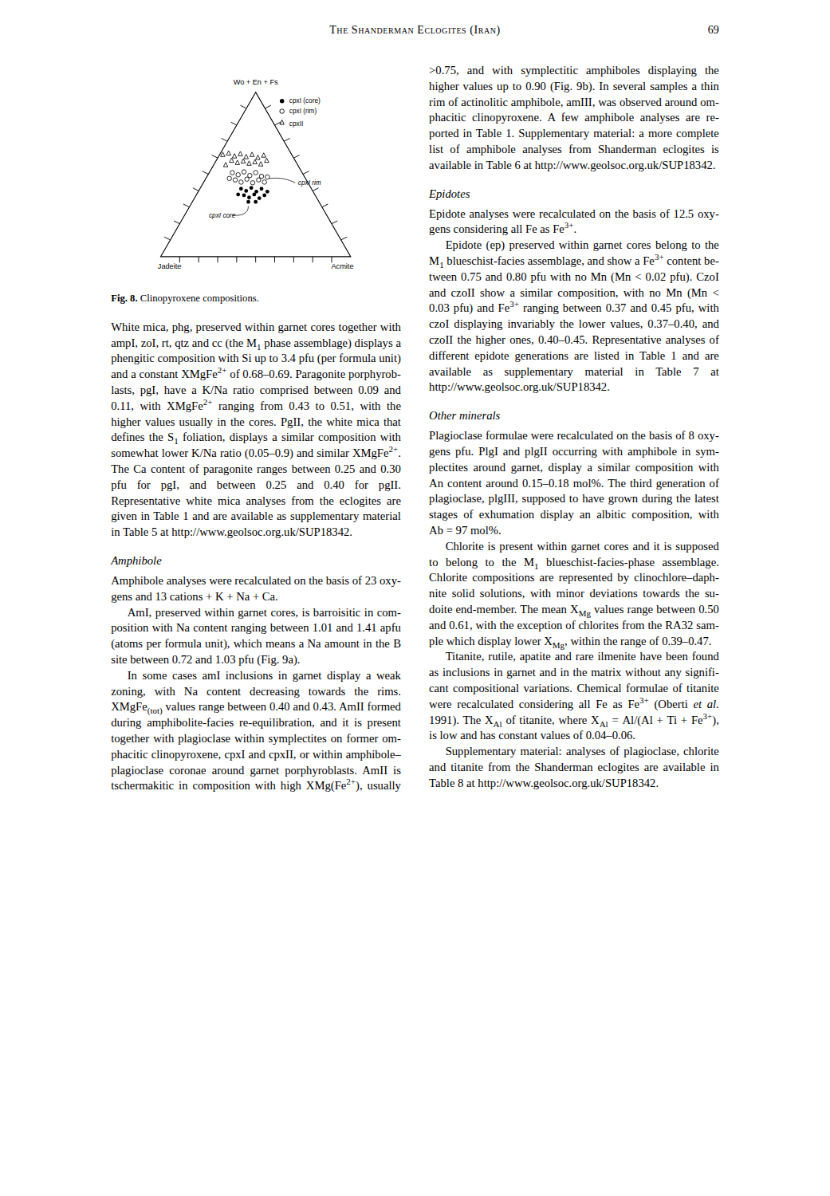The Shanderman Eclogites (Iran) 69
Wo + En + Fs Jadeite Acmite cpxI (core) cpxI (rim) cpxII cpxI rim cpxI core
Fig. 8. Clinopyroxene compositions.
White mica, phg, preserved within garnet cores together with ampI, zoI, rt, qtz and cc (the M1 phase assemblage) displays a phengitic composition with Si up to 3.4 pfu (per formula unit) and a constant XMgFe2+ of 0.68–0.69. Paragonite porphyroblasts, pgI, have a K/Na ratio comprised between 0.09 and 0.11, with XMgFe2+ ranging from 0.43 to 0.51, with the higher values usually in the cores. PgII, the white mica that defines the S1 foliation, displays a similar composition with somewhat lower K/Na ratio (0.05–0.9) and similar XMgFe2+. The Ca content of paragonite ranges between 0.25 and 0.30 pfu for pgI, and between 0.25 and 0.40 for pgII. Representative white mica analyses from the eclogites are given in Table 1 and are available as supplementary material in Table 5 at http://www.geolsoc.org.uk/SUP18342.
Amphibole
Amphibole analyses were recalculated on the basis of 23 oxygens and 13 cations + K + Na + Ca.
AmI, preserved within garnet cores, is barroisitic in composition with Na content ranging between 1.01 and 1.41 apfu (atoms per formula unit), which means a Na amount in the B site between 0.72 and 1.03 pfu (Fig. 9a).
In some cases amI inclusions in garnet display a weak zoning, with Na content decreasing towards the rims. XMgFe(tot) values range between 0.40 and 0.43. AmII formed during amphibolite-facies re-equilibration, and it is present together with plagioclase within symplectites on former omphacitic clinopyroxene, cpxI and cpxII, or within amphibole–plagioclase coronae around garnet porphyroblasts. AmII is tschermakitic in composition with high XMg(Fe2+), usually >0.75, and with symplectitic amphiboles displaying the higher values up to 0.90 (Fig. 9b). In several samples a thin rim of actinolitic amphibole, amIII, was observed around omphacitic clinopyroxene. A few amphibole analyses are reported in Table 1. Supplementary material: a more complete list of amphibole analyses from Shanderman eclogites is available in Table 6 at http://www.geolsoc.org.uk/SUP18342.
Epidotes
Epidote analyses were recalculated on the basis of 12.5 oxygens considering all Fe as Fe3+.
Epidote (ep) preserved within garnet cores belong to the M1 blueschist-facies assemblage, and show a Fe3+ content between 0.75 and 0.80 pfu with no Mn (Mn < 0.02 pfu). CzoI and czoII show a similar composition, with no Mn (Mn < 0.03 pfu) and Fe3+ ranging between 0.37 and 0.45 pfu, with czoI displaying invariably the lower values, 0.37–0.40, and czoII the higher ones, 0.40–0.45. Representative analyses of different epidote generations are listed in Table 1 and are available as supplementary material in Table 7 at http://www.geolsoc.org.uk/SUP18342.
Other minerals
Plagioclase formulae were recalculated on the basis of 8 oxygens pfu. PlgI and plgII occurring with amphibole in symplectites around garnet, display a similar composition with An content around 0.15–0.18 mol%. The third generation of plagioclase, plgIII, supposed to have grown during the latest stages of exhumation display an albitic composition, with Ab = 97 mol%.
Chlorite is present within garnet cores and it is supposed to belong to the M1 blueschist-facies-phase assemblage. Chlorite compositions are represented by clinochlore–daphnite solid solutions, with minor deviations towards the sudoite end-member. The mean XMg values range between 0.50 and 0.61, with the exception of chlorites from the RA32 sample which display lower XMg, within the range of 0.39–0.47.
Titanite, rutile, apatite and rare ilmenite have been found as inclusions in garnet and in the matrix without any significant compositional variations. Chemical formulae of titanite were recalculated considering all Fe as Fe3+ (Oberti et al. 1991). The XAl of titanite, where XAl = Al/(Al + Ti + Fe3+), is low and has constant values of 0.04–0.06.
Supplementary material: analyses of plagioclase, chlorite and titanite from the Shanderman eclogites are available in Table 8 at http://www.geolsoc.org.uk/SUP18342.